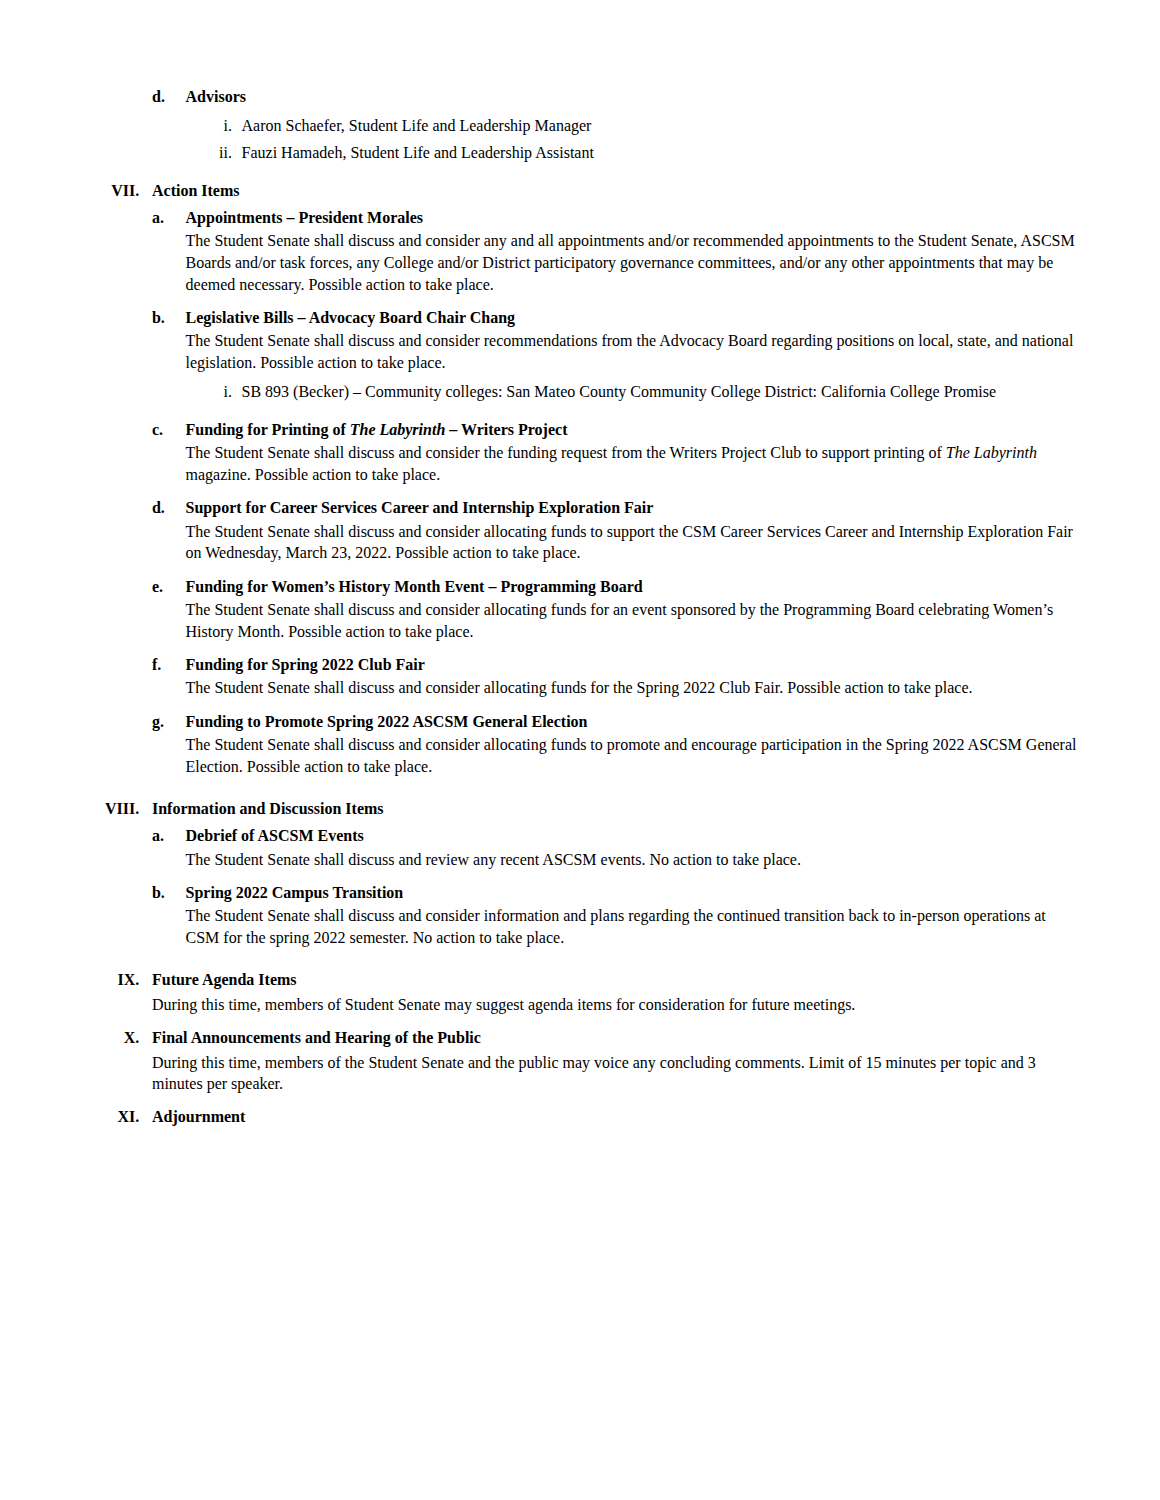d.
Advisors
i. Aaron Schaefer, Student Life and Leadership Manager
ii. Fauzi Hamadeh, Student Life and Leadership Assistant
VII.
Action Items
a.
Appointments – President Morales
The Student Senate shall discuss and consider any and all appointments and/or recommended appointments to the Student Senate, ASCSM Boards and/or task forces, any College and/or District participatory governance committees, and/or any other appointments that may be deemed necessary. Possible action to take place.
b.
Legislative Bills – Advocacy Board Chair Chang
The Student Senate shall discuss and consider recommendations from the Advocacy Board regarding positions on local, state, and national legislation. Possible action to take place.
i. SB 893 (Becker) – Community colleges: San Mateo County Community College District: California College Promise
c.
Funding for Printing of The Labyrinth – Writers Project
The Student Senate shall discuss and consider the funding request from the Writers Project Club to support printing of The Labyrinth magazine. Possible action to take place.
d.
Support for Career Services Career and Internship Exploration Fair
The Student Senate shall discuss and consider allocating funds to support the CSM Career Services Career and Internship Exploration Fair on Wednesday, March 23, 2022. Possible action to take place.
e.
Funding for Women’s History Month Event – Programming Board
The Student Senate shall discuss and consider allocating funds for an event sponsored by the Programming Board celebrating Women’s History Month. Possible action to take place.
f.
Funding for Spring 2022 Club Fair
The Student Senate shall discuss and consider allocating funds for the Spring 2022 Club Fair. Possible action to take place.
g.
Funding to Promote Spring 2022 ASCSM General Election
The Student Senate shall discuss and consider allocating funds to promote and encourage participation in the Spring 2022 ASCSM General Election. Possible action to take place.
VIII.
Information and Discussion Items
a.
Debrief of ASCSM Events
The Student Senate shall discuss and review any recent ASCSM events. No action to take place.
b.
Spring 2022 Campus Transition
The Student Senate shall discuss and consider information and plans regarding the continued transition back to in-person operations at CSM for the spring 2022 semester. No action to take place.
IX.
Future Agenda Items
During this time, members of Student Senate may suggest agenda items for consideration for future meetings.
X.
Final Announcements and Hearing of the Public
During this time, members of the Student Senate and the public may voice any concluding comments. Limit of 15 minutes per topic and 3 minutes per speaker.
XI.
Adjournment